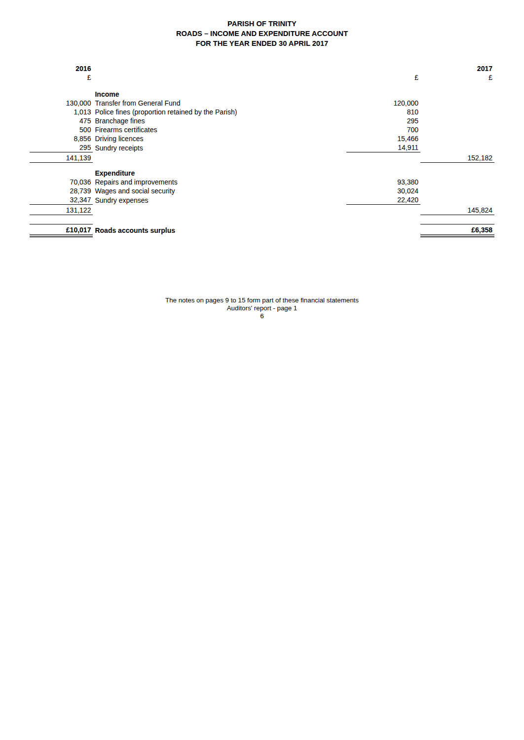PARISH OF TRINITY
ROADS – INCOME AND EXPENDITURE ACCOUNT
FOR THE YEAR ENDED 30 APRIL 2017
| 2016 | | | 2017 |
| £ | | £ | £ |
| | Income | | |
| 130,000 | Transfer from General Fund | 120,000 | |
| 1,013 | Police fines (proportion retained by the Parish) | 810 | |
| 475 | Branchage fines | 295 | |
| 500 | Firearms certificates | 700 | |
| 8,856 | Driving licences | 15,466 | |
| 295 | Sundry receipts | 14,911 | |
| 141,139 | | | 152,182 |
| | Expenditure | | |
| 70,036 | Repairs and improvements | 93,380 | |
| 28,739 | Wages and social security | 30,024 | |
| 32,347 | Sundry expenses | 22,420 | |
| 131,122 | | | 145,824 |
| £10,017 | Roads accounts surplus | | £6,358 |
The notes on pages 9 to 15 form part of these financial statements
Auditors' report - page 1
6